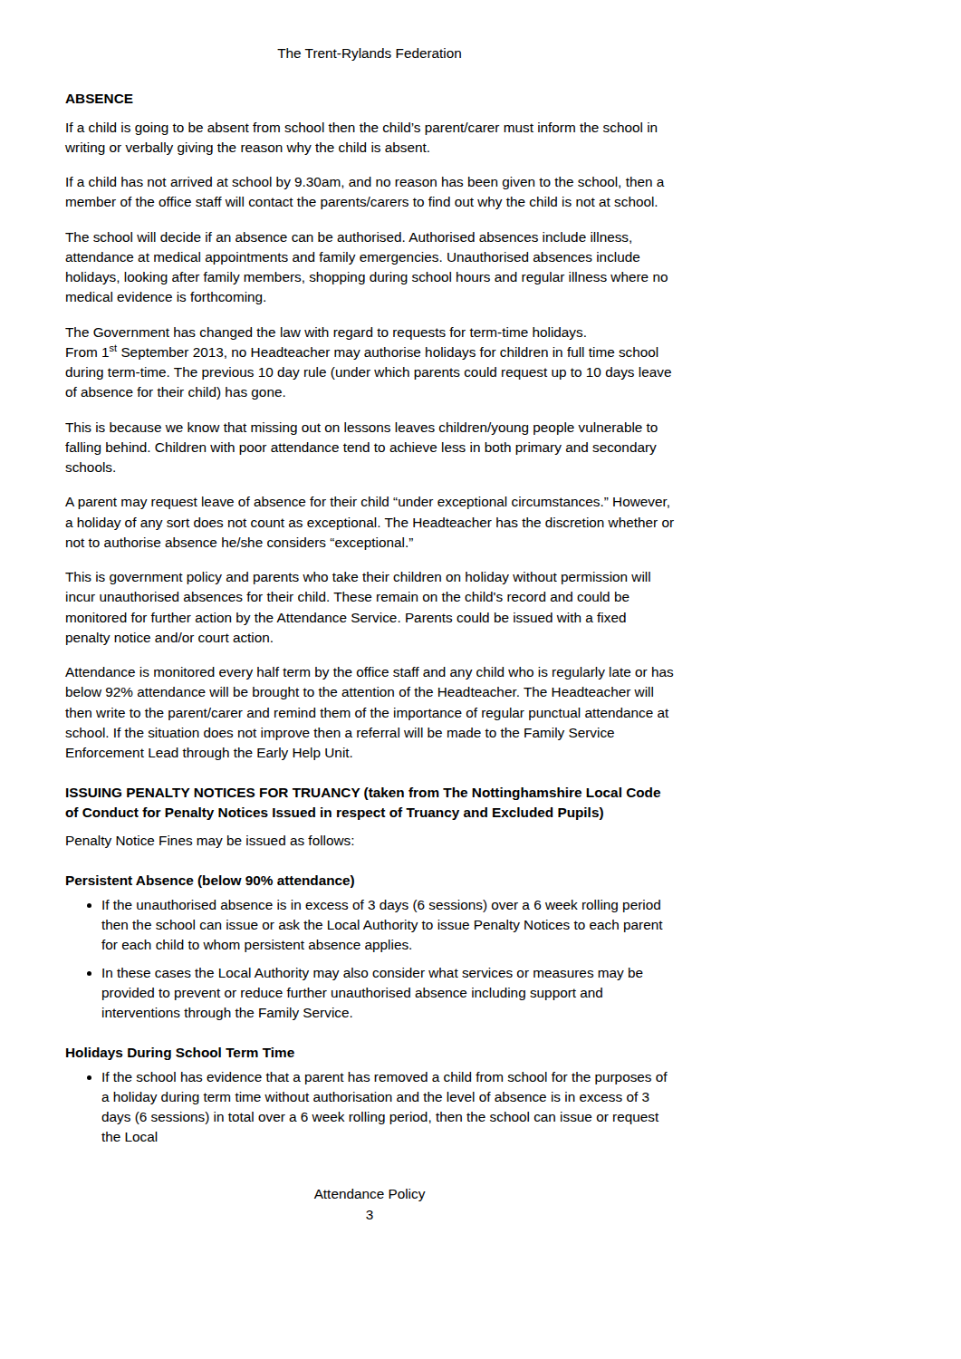The Trent-Rylands Federation
ABSENCE
If a child is going to be absent from school then the child’s parent/carer must inform the school in writing or verbally giving the reason why the child is absent.
If a child has not arrived at school by 9.30am, and no reason has been given to the school, then a member of the office staff will contact the parents/carers to find out why the child is not at school.
The school will decide if an absence can be authorised. Authorised absences include illness, attendance at medical appointments and family emergencies. Unauthorised absences include holidays, looking after family members, shopping during school hours and regular illness where no medical evidence is forthcoming.
The Government has changed the law with regard to requests for term-time holidays.
From 1st September 2013, no Headteacher may authorise holidays for children in full time school during term-time. The previous 10 day rule (under which parents could request up to 10 days leave of absence for their child) has gone.
This is because we know that missing out on lessons leaves children/young people vulnerable to falling behind. Children with poor attendance tend to achieve less in both primary and secondary schools.
A parent may request leave of absence for their child “under exceptional circumstances.” However, a holiday of any sort does not count as exceptional. The Headteacher has the discretion whether or not to authorise absence he/she considers “exceptional.”
This is government policy and parents who take their children on holiday without permission will incur unauthorised absences for their child. These remain on the child's record and could be monitored for further action by the Attendance Service. Parents could be issued with a fixed penalty notice and/or court action.
Attendance is monitored every half term by the office staff and any child who is regularly late or has below 92% attendance will be brought to the attention of the Headteacher. The Headteacher will then write to the parent/carer and remind them of the importance of regular punctual attendance at school. If the situation does not improve then a referral will be made to the Family Service Enforcement Lead through the Early Help Unit.
ISSUING PENALTY NOTICES FOR TRUANCY (taken from The Nottinghamshire Local Code of Conduct for Penalty Notices Issued in respect of Truancy and Excluded Pupils)
Penalty Notice Fines may be issued as follows:
Persistent Absence (below 90% attendance)
If the unauthorised absence is in excess of 3 days (6 sessions) over a 6 week rolling period then the school can issue or ask the Local Authority to issue Penalty Notices to each parent for each child to whom persistent absence applies.
In these cases the Local Authority may also consider what services or measures may be provided to prevent or reduce further unauthorised absence including support and interventions through the Family Service.
Holidays During School Term Time
If the school has evidence that a parent has removed a child from school for the purposes of a holiday during term time without authorisation and the level of absence is in excess of 3 days (6 sessions) in total over a 6 week rolling period, then the school can issue or request the Local
Attendance Policy
3